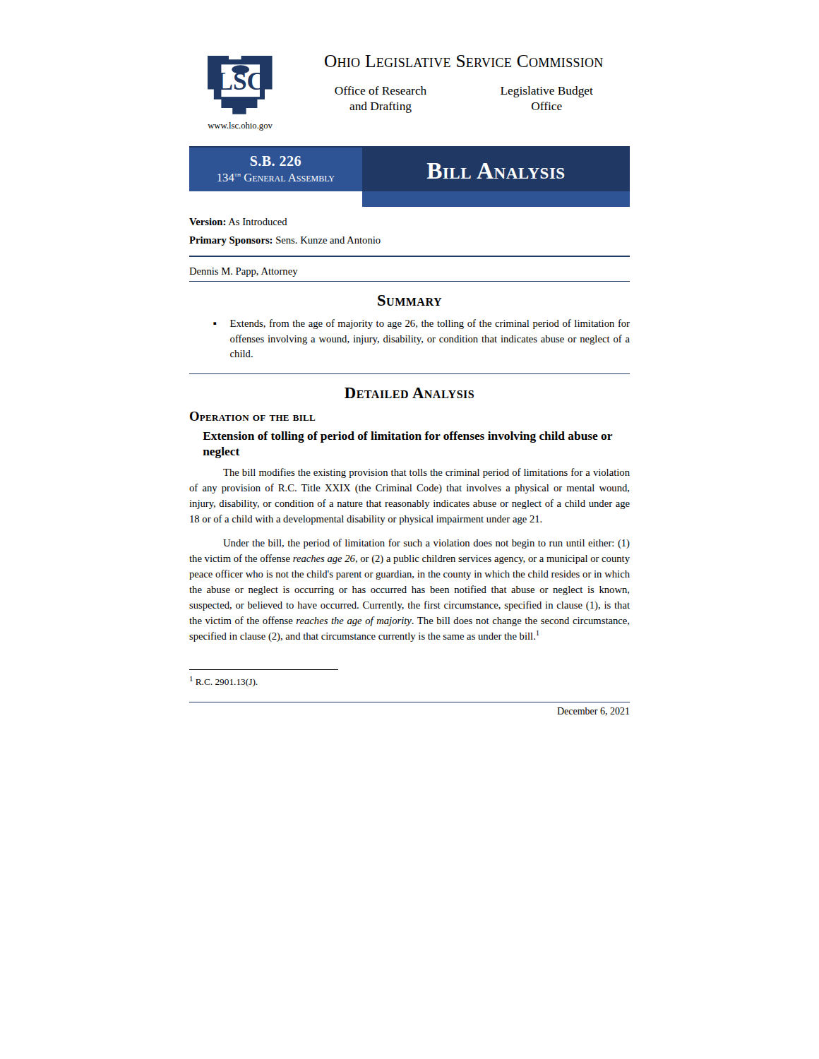LSC
www.lsc.ohio.gov
Ohio Legislative Service Commission
Office of Research
and Drafting
Legislative Budget
Office
S.B. 226
134th General Assembly
Bill Analysis
Version: As Introduced
Primary Sponsors: Sens. Kunze and Antonio
Dennis M. Papp, Attorney
Summary
Extends, from the age of majority to age 26, the tolling of the criminal period of limitation for offenses involving a wound, injury, disability, or condition that indicates abuse or neglect of a child.
Detailed Analysis
Operation of the bill
Extension of tolling of period of limitation for offenses involving child abuse or neglect
The bill modifies the existing provision that tolls the criminal period of limitations for a violation of any provision of R.C. Title XXIX (the Criminal Code) that involves a physical or mental wound, injury, disability, or condition of a nature that reasonably indicates abuse or neglect of a child under age 18 or of a child with a developmental disability or physical impairment under age 21.
Under the bill, the period of limitation for such a violation does not begin to run until either: (1) the victim of the offense reaches age 26, or (2) a public children services agency, or a municipal or county peace officer who is not the child's parent or guardian, in the county in which the child resides or in which the abuse or neglect is occurring or has occurred has been notified that abuse or neglect is known, suspected, or believed to have occurred. Currently, the first circumstance, specified in clause (1), is that the victim of the offense reaches the age of majority. The bill does not change the second circumstance, specified in clause (2), and that circumstance currently is the same as under the bill.1
1 R.C. 2901.13(J).
December 6, 2021